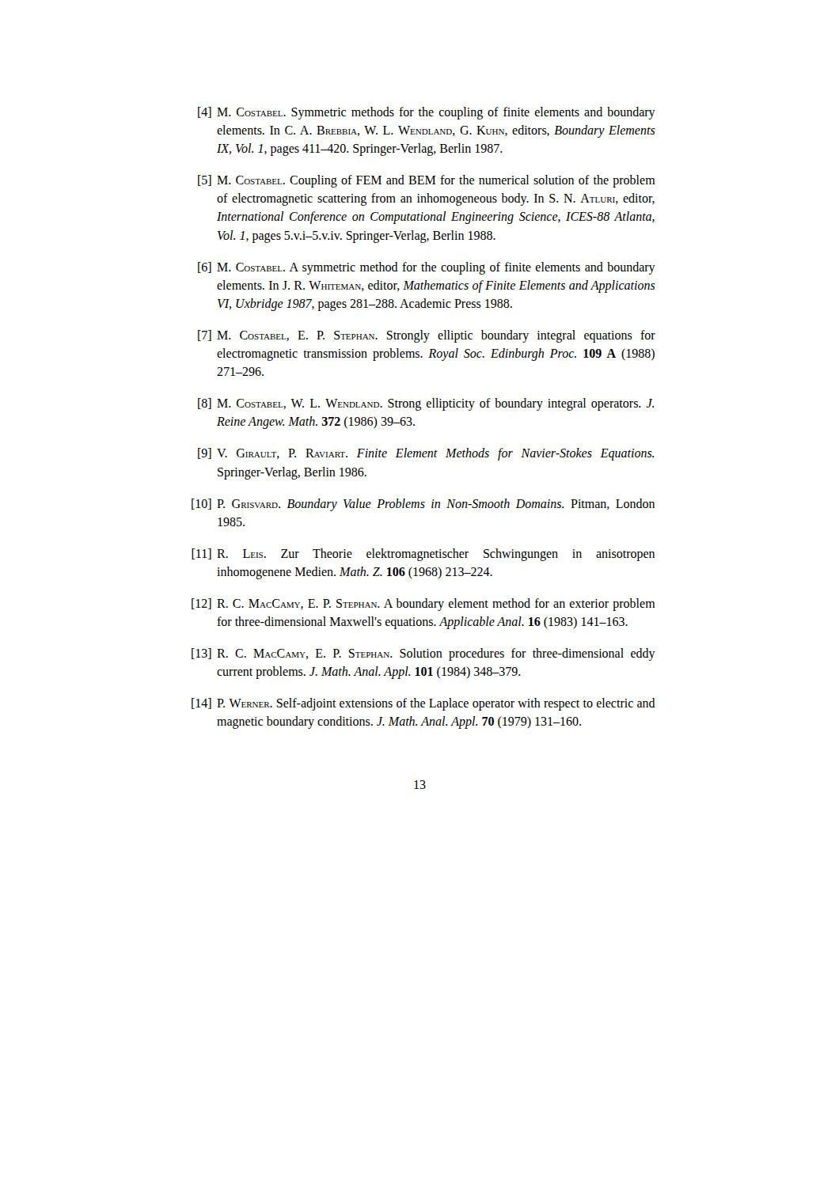[4] M. Costabel. Symmetric methods for the coupling of finite elements and boundary elements. In C. A. Brebbia, W. L. Wendland, G. Kuhn, editors, Boundary Elements IX, Vol. 1, pages 411–420. Springer-Verlag, Berlin 1987.
[5] M. Costabel. Coupling of FEM and BEM for the numerical solution of the problem of electromagnetic scattering from an inhomogeneous body. In S. N. Atluri, editor, International Conference on Computational Engineering Science, ICES-88 Atlanta, Vol. 1, pages 5.v.i–5.v.iv. Springer-Verlag, Berlin 1988.
[6] M. Costabel. A symmetric method for the coupling of finite elements and boundary elements. In J. R. Whiteman, editor, Mathematics of Finite Elements and Applications VI, Uxbridge 1987, pages 281–288. Academic Press 1988.
[7] M. Costabel, E. P. Stephan. Strongly elliptic boundary integral equations for electromagnetic transmission problems. Royal Soc. Edinburgh Proc. 109 A (1988) 271–296.
[8] M. Costabel, W. L. Wendland. Strong ellipticity of boundary integral operators. J. Reine Angew. Math. 372 (1986) 39–63.
[9] V. Girault, P. Raviart. Finite Element Methods for Navier-Stokes Equations. Springer-Verlag, Berlin 1986.
[10] P. Grisvard. Boundary Value Problems in Non-Smooth Domains. Pitman, London 1985.
[11] R. Leis. Zur Theorie elektromagnetischer Schwingungen in anisotropen inhomogenene Medien. Math. Z. 106 (1968) 213–224.
[12] R. C. MacCamy, E. P. Stephan. A boundary element method for an exterior problem for three-dimensional Maxwell's equations. Applicable Anal. 16 (1983) 141–163.
[13] R. C. MacCamy, E. P. Stephan. Solution procedures for three-dimensional eddy current problems. J. Math. Anal. Appl. 101 (1984) 348–379.
[14] P. Werner. Self-adjoint extensions of the Laplace operator with respect to electric and magnetic boundary conditions. J. Math. Anal. Appl. 70 (1979) 131–160.
13